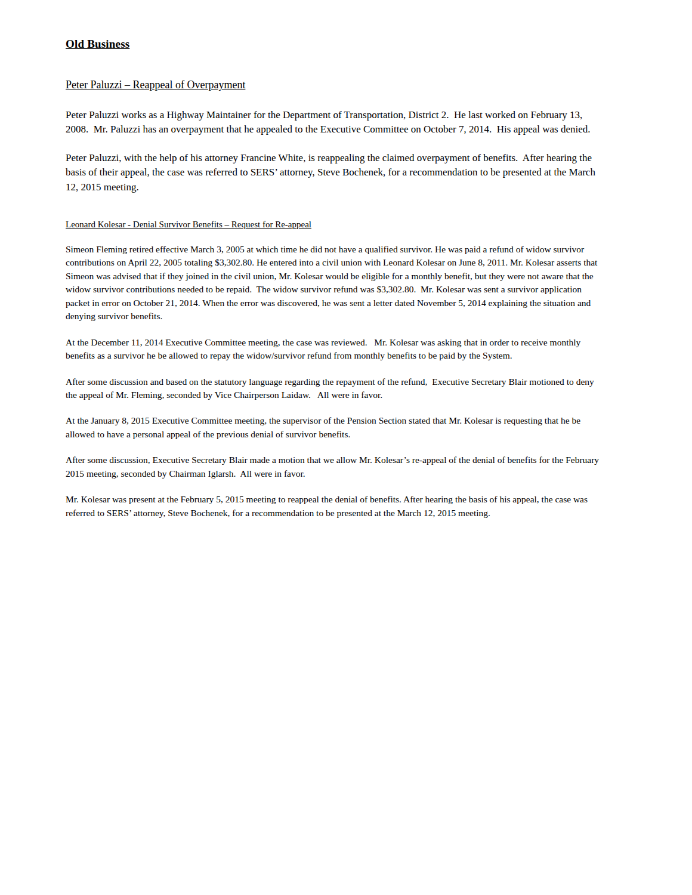Old Business
Peter Paluzzi – Reappeal of Overpayment
Peter Paluzzi works as a Highway Maintainer for the Department of Transportation, District 2. He last worked on February 13, 2008. Mr. Paluzzi has an overpayment that he appealed to the Executive Committee on October 7, 2014. His appeal was denied.
Peter Paluzzi, with the help of his attorney Francine White, is reappealing the claimed overpayment of benefits. After hearing the basis of their appeal, the case was referred to SERS’ attorney, Steve Bochenek, for a recommendation to be presented at the March 12, 2015 meeting.
Leonard Kolesar - Denial Survivor Benefits – Request for Re-appeal
Simeon Fleming retired effective March 3, 2005 at which time he did not have a qualified survivor. He was paid a refund of widow survivor contributions on April 22, 2005 totaling $3,302.80. He entered into a civil union with Leonard Kolesar on June 8, 2011. Mr. Kolesar asserts that Simeon was advised that if they joined in the civil union, Mr. Kolesar would be eligible for a monthly benefit, but they were not aware that the widow survivor contributions needed to be repaid. The widow survivor refund was $3,302.80. Mr. Kolesar was sent a survivor application packet in error on October 21, 2014. When the error was discovered, he was sent a letter dated November 5, 2014 explaining the situation and denying survivor benefits.
At the December 11, 2014 Executive Committee meeting, the case was reviewed. Mr. Kolesar was asking that in order to receive monthly benefits as a survivor he be allowed to repay the widow/survivor refund from monthly benefits to be paid by the System.
After some discussion and based on the statutory language regarding the repayment of the refund, Executive Secretary Blair motioned to deny the appeal of Mr. Fleming, seconded by Vice Chairperson Laidaw. All were in favor.
At the January 8, 2015 Executive Committee meeting, the supervisor of the Pension Section stated that Mr. Kolesar is requesting that he be allowed to have a personal appeal of the previous denial of survivor benefits.
After some discussion, Executive Secretary Blair made a motion that we allow Mr. Kolesar’s re-appeal of the denial of benefits for the February 2015 meeting, seconded by Chairman Iglarsh. All were in favor.
Mr. Kolesar was present at the February 5, 2015 meeting to reappeal the denial of benefits. After hearing the basis of his appeal, the case was referred to SERS’ attorney, Steve Bochenek, for a recommendation to be presented at the March 12, 2015 meeting.